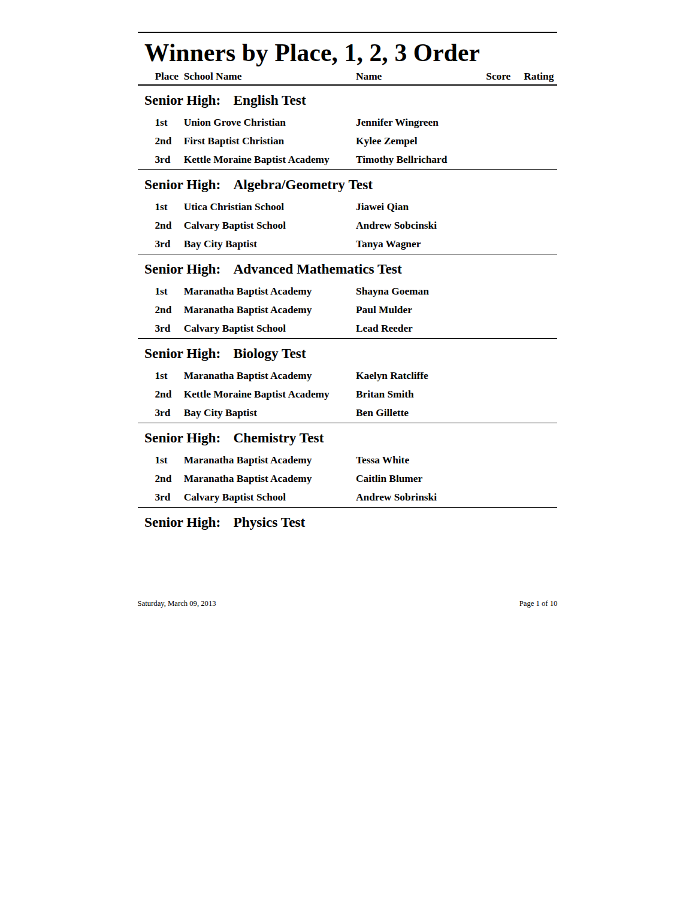Winners by Place, 1, 2, 3 Order
| Place | School Name | Name | Score | Rating |
| --- | --- | --- | --- | --- |
| Senior High: English Test |
| 1st | Union Grove Christian | Jennifer Wingreen | | |
| 2nd | First Baptist Christian | Kylee Zempel | | |
| 3rd | Kettle Moraine Baptist Academy | Timothy Bellrichard | | |
| Senior High: Algebra/Geometry Test |
| 1st | Utica Christian School | Jiawei Qian | | |
| 2nd | Calvary Baptist School | Andrew Sobcinski | | |
| 3rd | Bay City Baptist | Tanya Wagner | | |
| Senior High: Advanced Mathematics Test |
| 1st | Maranatha Baptist Academy | Shayna Goeman | | |
| 2nd | Maranatha Baptist Academy | Paul Mulder | | |
| 3rd | Calvary Baptist School | Lead Reeder | | |
| Senior High: Biology Test |
| 1st | Maranatha Baptist Academy | Kaelyn Ratcliffe | | |
| 2nd | Kettle Moraine Baptist Academy | Britan Smith | | |
| 3rd | Bay City Baptist | Ben Gillette | | |
| Senior High: Chemistry Test |
| 1st | Maranatha Baptist Academy | Tessa White | | |
| 2nd | Maranatha Baptist Academy | Caitlin Blumer | | |
| 3rd | Calvary Baptist School | Andrew Sobrinski | | |
| Senior High: Physics Test |
Saturday, March 09, 2013 Page 1 of 10